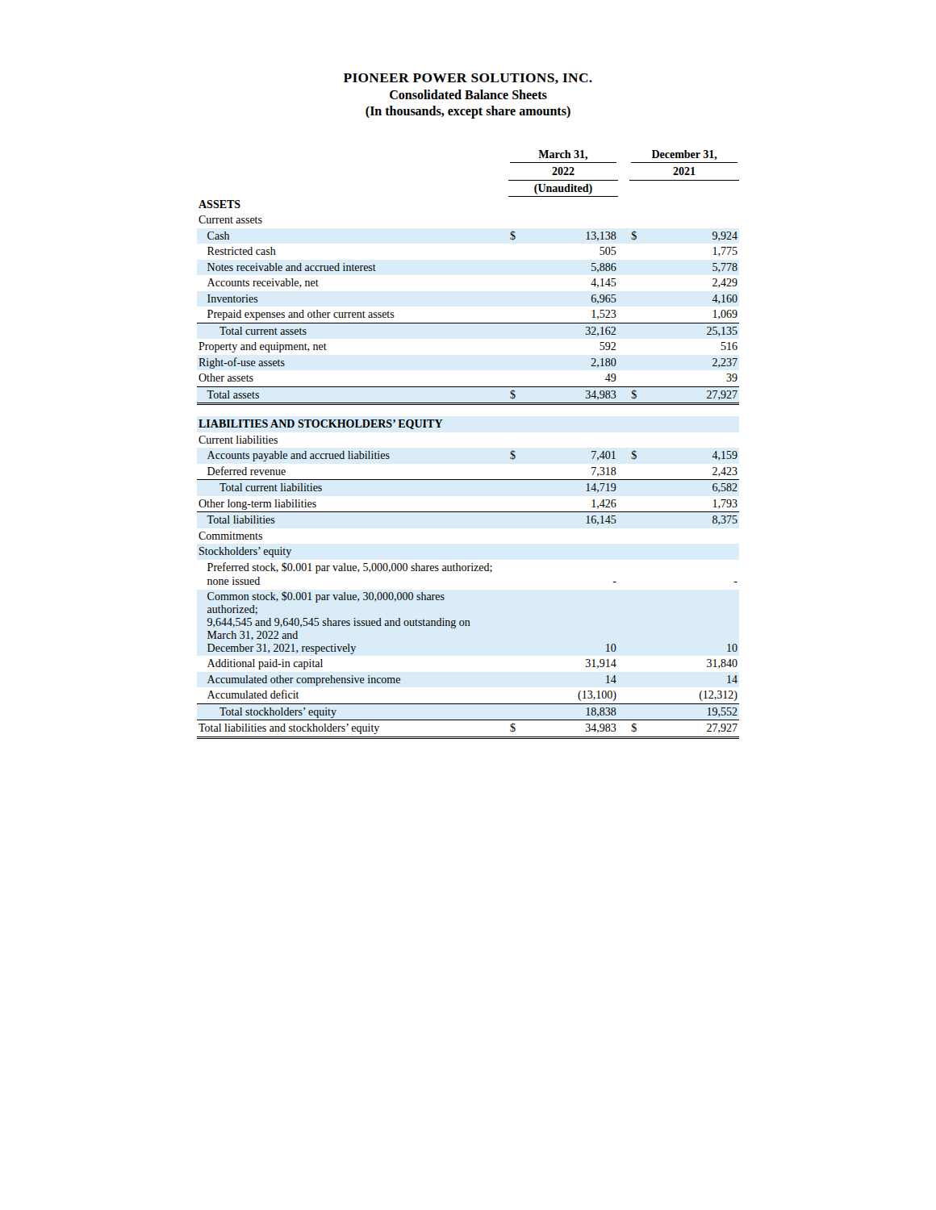PIONEER POWER SOLUTIONS, INC.
Consolidated Balance Sheets
(In thousands, except share amounts)
| | | March 31, | | December 31, |
| | | 2022 | | 2021 |
| | | (Unaudited) | | |
| ASSETS | | | | | | |
| Current assets | | | | | | |
| Cash | | $ | 13,138 | | $ | 9,924 |
| Restricted cash | | | 505 | | | 1,775 |
| Notes receivable and accrued interest | | | 5,886 | | | 5,778 |
| Accounts receivable, net | | | 4,145 | | | 2,429 |
| Inventories | | | 6,965 | | | 4,160 |
| Prepaid expenses and other current assets | | | 1,523 | | | 1,069 |
| Total current assets | | | 32,162 | | | 25,135 |
| Property and equipment, net | | | 592 | | | 516 |
| Right-of-use assets | | | 2,180 | | | 2,237 |
| Other assets | | | 49 | | | 39 |
| Total assets | | $ | 34,983 | | $ | 27,927 |
| LIABILITIES AND STOCKHOLDERS’ EQUITY | | | | | | |
| Current liabilities | | | | | | |
| Accounts payable and accrued liabilities | | $ | 7,401 | | $ | 4,159 |
| Deferred revenue | | | 7,318 | | | 2,423 |
| Total current liabilities | | | 14,719 | | | 6,582 |
| Other long-term liabilities | | | 1,426 | | | 1,793 |
| Total liabilities | | | 16,145 | | | 8,375 |
| Commitments | | | | | | |
| Stockholders’ equity | | | | | | |
| Preferred stock, $0.001 par value, 5,000,000 shares authorized; none issued | | | - | | | - |
| Common stock, $0.001 par value, 30,000,000 shares authorized; 9,644,545 and 9,640,545 shares issued and outstanding on March 31, 2022 and December 31, 2021, respectively | | | 10 | | | 10 |
| Additional paid-in capital | | | 31,914 | | | 31,840 |
| Accumulated other comprehensive income | | | 14 | | | 14 |
| Accumulated deficit | | | (13,100) | | | (12,312) |
| Total stockholders’ equity | | | 18,838 | | | 19,552 |
| Total liabilities and stockholders’ equity | | $ | 34,983 | | $ | 27,927 |